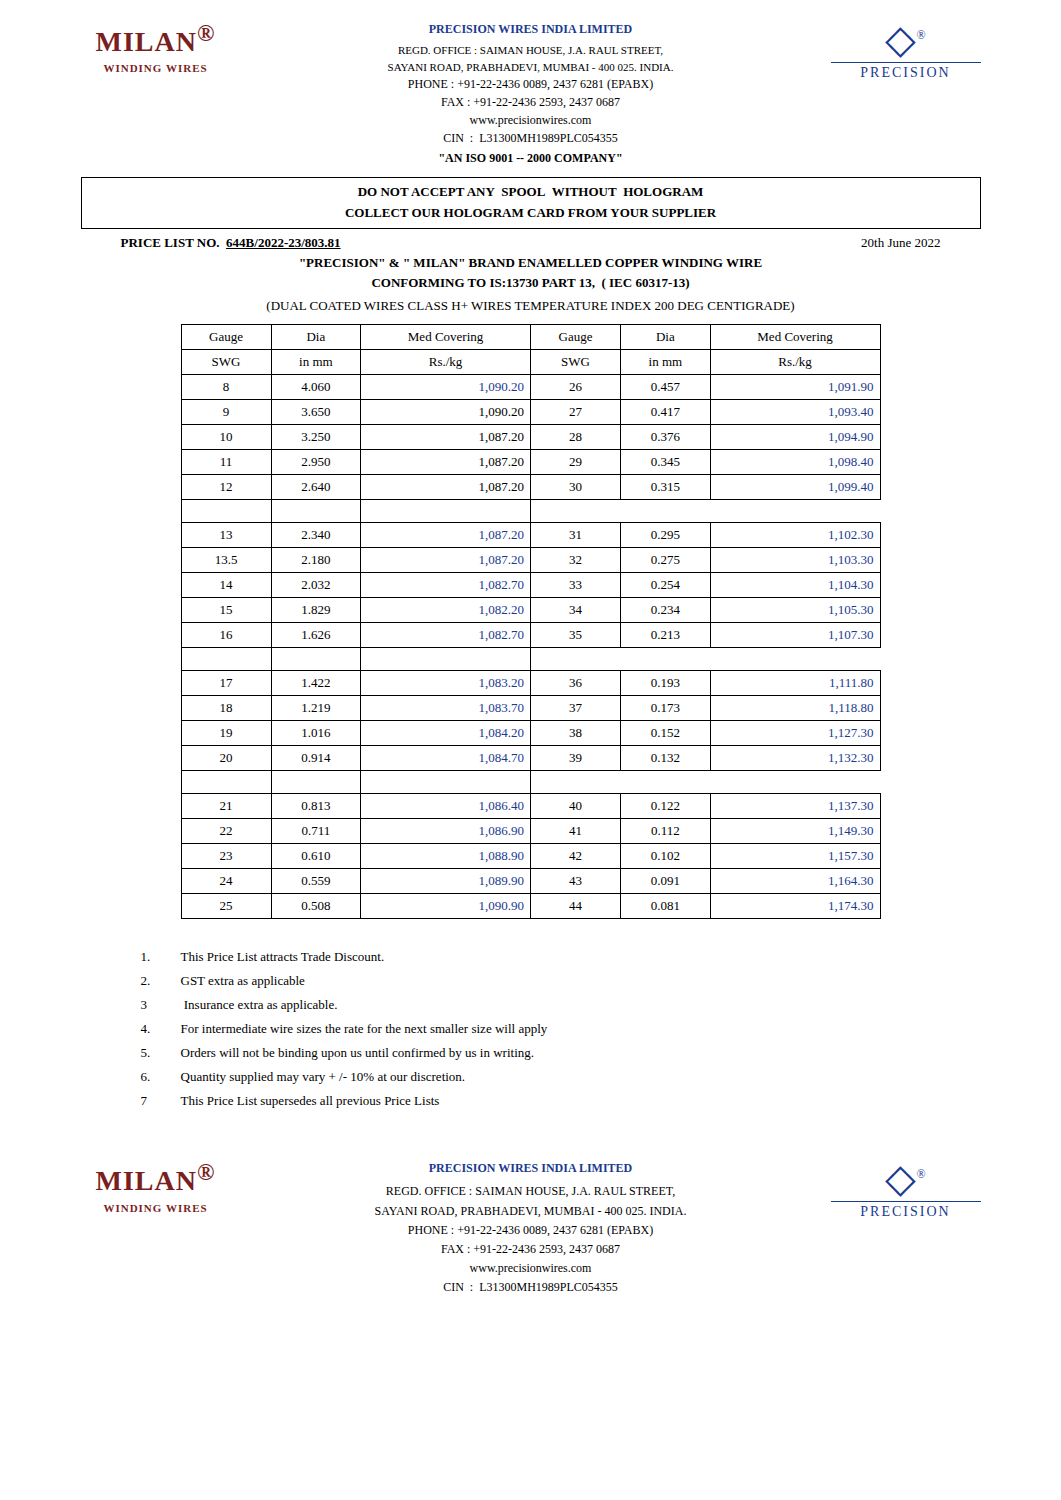MILAN®
WINDING WIRES
PRECISION WIRES INDIA LIMITED
REGD. OFFICE : SAIMAN HOUSE, J.A. RAUL STREET,
SAYANI ROAD, PRABHADEVI, MUMBAI - 400 025. INDIA.
PHONE : +91-22-2436 0089, 2437 6281 (EPABX)
FAX : +91-22-2436 2593, 2437 0687
www.precisionwires.com
CIN : L31300MH1989PLC054355
"AN ISO 9001 -- 2000 COMPANY"
◇®
PRECISION
DO NOT ACCEPT ANY SPOOL WITHOUT HOLOGRAM
COLLECT OUR HOLOGRAM CARD FROM YOUR SUPPLIER
PRICE LIST NO. 644B/2022-23/803.81 20th June 2022
"PRECISION" & " MILAN" BRAND ENAMELLED COPPER WINDING WIRE
CONFORMING TO IS:13730 PART 13, ( IEC 60317-13)
(DUAL COATED WIRES CLASS H+ WIRES TEMPERATURE INDEX 200 DEG CENTIGRADE)
| Gauge | Dia | Med Covering | Gauge | Dia | Med Covering |
| --- | --- | --- | --- | --- | --- |
| SWG | in mm | Rs./kg | SWG | in mm | Rs./kg |
| 8 | 4.060 | 1,090.20 | 26 | 0.457 | 1,091.90 |
| 9 | 3.650 | 1,090.20 | 27 | 0.417 | 1,093.40 |
| 10 | 3.250 | 1,087.20 | 28 | 0.376 | 1,094.90 |
| 11 | 2.950 | 1,087.20 | 29 | 0.345 | 1,098.40 |
| 12 | 2.640 | 1,087.20 | 30 | 0.315 | 1,099.40 |
| 13 | 2.340 | 1,087.20 | 31 | 0.295 | 1,102.30 |
| 13.5 | 2.180 | 1,087.20 | 32 | 0.275 | 1,103.30 |
| 14 | 2.032 | 1,082.70 | 33 | 0.254 | 1,104.30 |
| 15 | 1.829 | 1,082.20 | 34 | 0.234 | 1,105.30 |
| 16 | 1.626 | 1,082.70 | 35 | 0.213 | 1,107.30 |
| 17 | 1.422 | 1,083.20 | 36 | 0.193 | 1,111.80 |
| 18 | 1.219 | 1,083.70 | 37 | 0.173 | 1,118.80 |
| 19 | 1.016 | 1,084.20 | 38 | 0.152 | 1,127.30 |
| 20 | 0.914 | 1,084.70 | 39 | 0.132 | 1,132.30 |
| 21 | 0.813 | 1,086.40 | 40 | 0.122 | 1,137.30 |
| 22 | 0.711 | 1,086.90 | 41 | 0.112 | 1,149.30 |
| 23 | 0.610 | 1,088.90 | 42 | 0.102 | 1,157.30 |
| 24 | 0.559 | 1,089.90 | 43 | 0.091 | 1,164.30 |
| 25 | 0.508 | 1,090.90 | 44 | 0.081 | 1,174.30 |
1. This Price List attracts Trade Discount.
2. GST extra as applicable
3 Insurance extra as applicable.
4. For intermediate wire sizes the rate for the next smaller size will apply
5. Orders will not be binding upon us until confirmed by us in writing.
6. Quantity supplied may vary + /- 10% at our discretion.
7 This Price List supersedes all previous Price Lists
MILAN®
WINDING WIRES
PRECISION WIRES INDIA LIMITED
REGD. OFFICE : SAIMAN HOUSE, J.A. RAUL STREET,
SAYANI ROAD, PRABHADEVI, MUMBAI - 400 025. INDIA.
PHONE : +91-22-2436 0089, 2437 6281 (EPABX)
FAX : +91-22-2436 2593, 2437 0687
www.precisionwires.com
CIN : L31300MH1989PLC054355
◇®
PRECISION